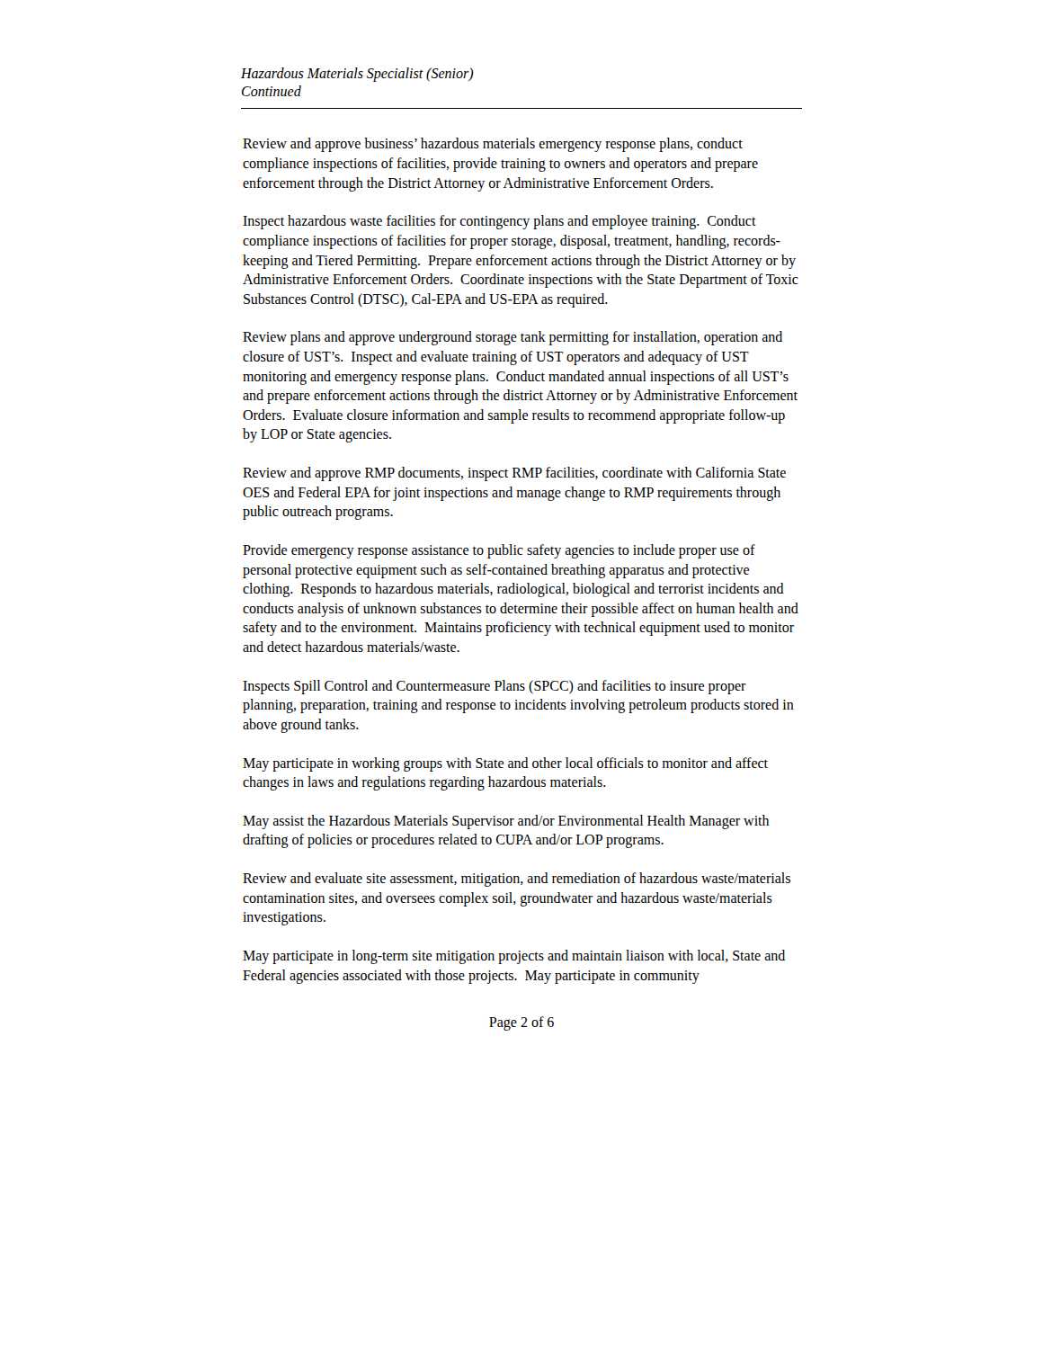Hazardous Materials Specialist (Senior) Continued
Review and approve business’ hazardous materials emergency response plans, conduct compliance inspections of facilities, provide training to owners and operators and prepare enforcement through the District Attorney or Administrative Enforcement Orders.
Inspect hazardous waste facilities for contingency plans and employee training. Conduct compliance inspections of facilities for proper storage, disposal, treatment, handling, records-keeping and Tiered Permitting. Prepare enforcement actions through the District Attorney or by Administrative Enforcement Orders. Coordinate inspections with the State Department of Toxic Substances Control (DTSC), Cal-EPA and US-EPA as required.
Review plans and approve underground storage tank permitting for installation, operation and closure of UST’s. Inspect and evaluate training of UST operators and adequacy of UST monitoring and emergency response plans. Conduct mandated annual inspections of all UST’s and prepare enforcement actions through the district Attorney or by Administrative Enforcement Orders. Evaluate closure information and sample results to recommend appropriate follow-up by LOP or State agencies.
Review and approve RMP documents, inspect RMP facilities, coordinate with California State OES and Federal EPA for joint inspections and manage change to RMP requirements through public outreach programs.
Provide emergency response assistance to public safety agencies to include proper use of personal protective equipment such as self-contained breathing apparatus and protective clothing. Responds to hazardous materials, radiological, biological and terrorist incidents and conducts analysis of unknown substances to determine their possible affect on human health and safety and to the environment. Maintains proficiency with technical equipment used to monitor and detect hazardous materials/waste.
Inspects Spill Control and Countermeasure Plans (SPCC) and facilities to insure proper planning, preparation, training and response to incidents involving petroleum products stored in above ground tanks.
May participate in working groups with State and other local officials to monitor and affect changes in laws and regulations regarding hazardous materials.
May assist the Hazardous Materials Supervisor and/or Environmental Health Manager with drafting of policies or procedures related to CUPA and/or LOP programs.
Review and evaluate site assessment, mitigation, and remediation of hazardous waste/materials contamination sites, and oversees complex soil, groundwater and hazardous waste/materials investigations.
May participate in long-term site mitigation projects and maintain liaison with local, State and Federal agencies associated with those projects. May participate in community
Page 2 of 6